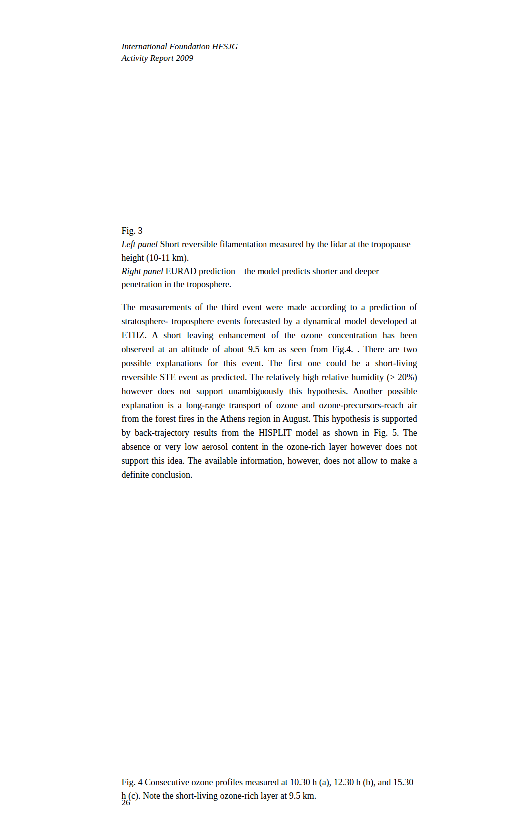International Foundation HFSJG
Activity Report 2009
Fig. 3
Left panel Short reversible filamentation measured by the lidar at the tropopause height (10-11 km).
Right panel EURAD prediction – the model predicts shorter and deeper penetration in the troposphere.
The measurements of the third event were made according to a prediction of stratosphere- troposphere events forecasted by a dynamical model developed at ETHZ. A short leaving enhancement of the ozone concentration has been observed at an altitude of about 9.5 km as seen from Fig.4. . There are two possible explanations for this event. The first one could be a short-living reversible STE event as predicted. The relatively high relative humidity (> 20%) however does not support unambiguously this hypothesis. Another possible explanation is a long-range transport of ozone and ozone-precursors-reach air from the forest fires in the Athens region in August. This hypothesis is supported by back-trajectory results from the HISPLIT model as shown in Fig. 5. The absence or very low aerosol content in the ozone-rich layer however does not support this idea. The available information, however, does not allow to make a definite conclusion.
Fig. 4 Consecutive ozone profiles measured at 10.30 h (a), 12.30 h (b), and 15.30 h (c). Note the short-living ozone-rich layer at 9.5 km.
26